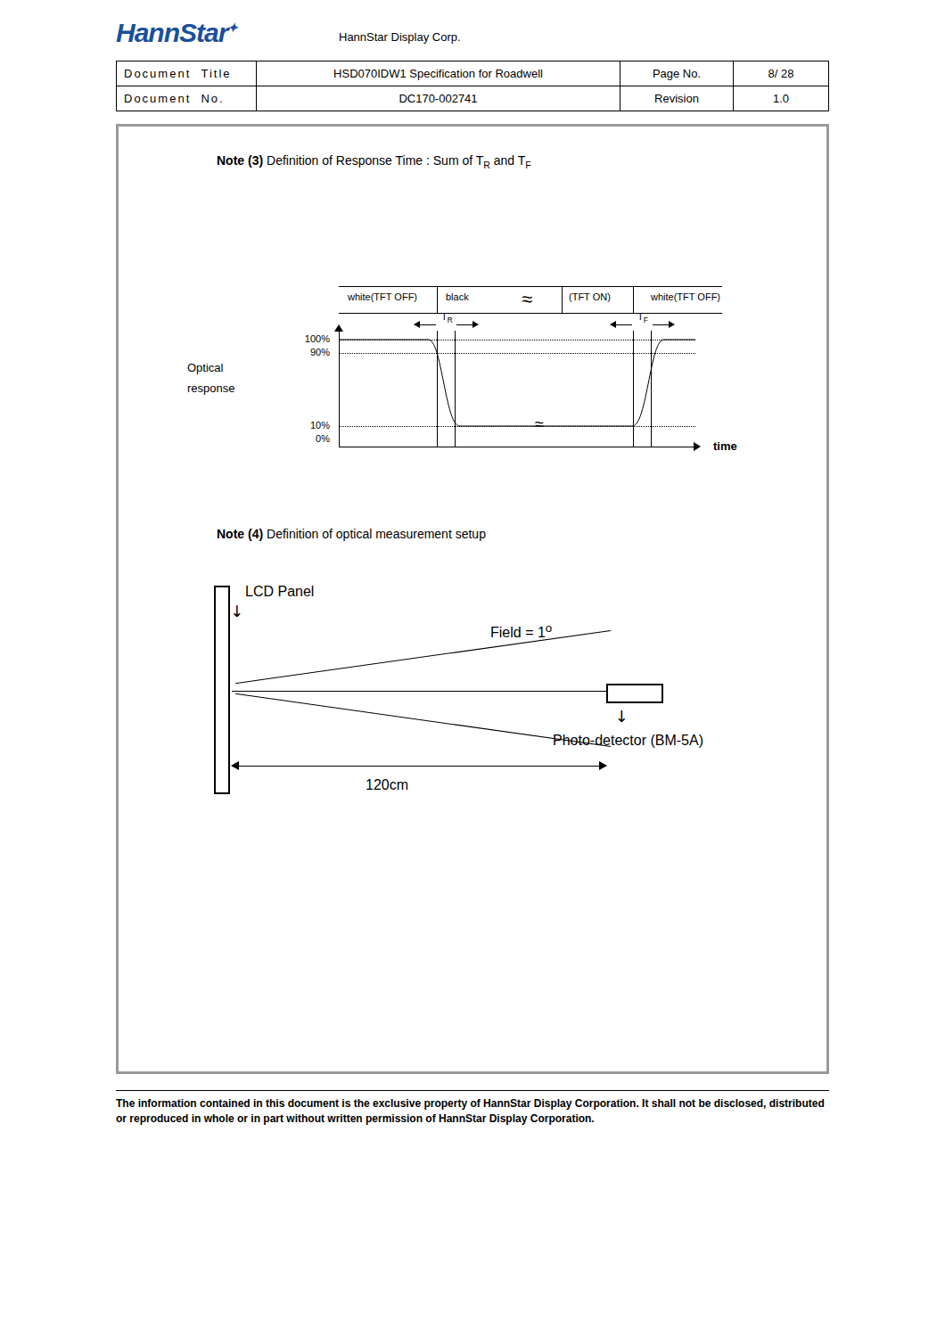HannStar✦
HannStar Display Corp.
| Document Title | HSD070IDW1 Specification for Roadwell | Page No. | 8/ 28 |
| Document No. | DC170-002741 | Revision | 1.0 |
Note (3) Definition of Response Time : Sum of TR and TF
white(TFT OFF)
black
≈
(TFT ON)
white(TFT OFF)
Optical
response
time
100%
90%
10%
0%
TR
TF
≈
Note (4) Definition of optical measurement setup
LCD Panel
↖
Field = 1o
↘
Photo-detector (BM-5A)
120cm
The information contained in this document is the exclusive property of HannStar Display Corporation. It shall not be disclosed, distributed or reproduced in whole or in part without written permission of HannStar Display Corporation.